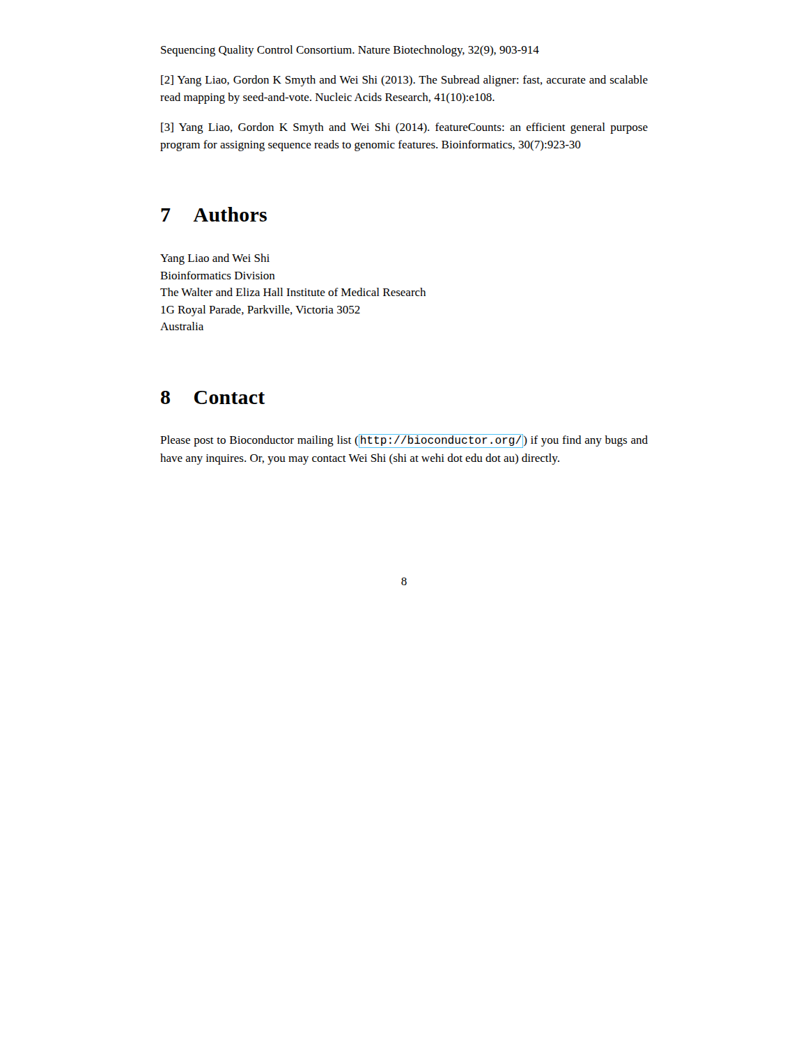Sequencing Quality Control Consortium. Nature Biotechnology, 32(9), 903-914
[2] Yang Liao, Gordon K Smyth and Wei Shi (2013). The Subread aligner: fast, accurate and scalable read mapping by seed-and-vote. Nucleic Acids Research, 41(10):e108.
[3] Yang Liao, Gordon K Smyth and Wei Shi (2014). featureCounts: an efficient general purpose program for assigning sequence reads to genomic features. Bioinformatics, 30(7):923-30
7 Authors
Yang Liao and Wei Shi Bioinformatics Division The Walter and Eliza Hall Institute of Medical Research 1G Royal Parade, Parkville, Victoria 3052 Australia
8 Contact
Please post to Bioconductor mailing list (http://bioconductor.org/) if you find any bugs and have any inquires. Or, you may contact Wei Shi (shi at wehi dot edu dot au) directly.
8